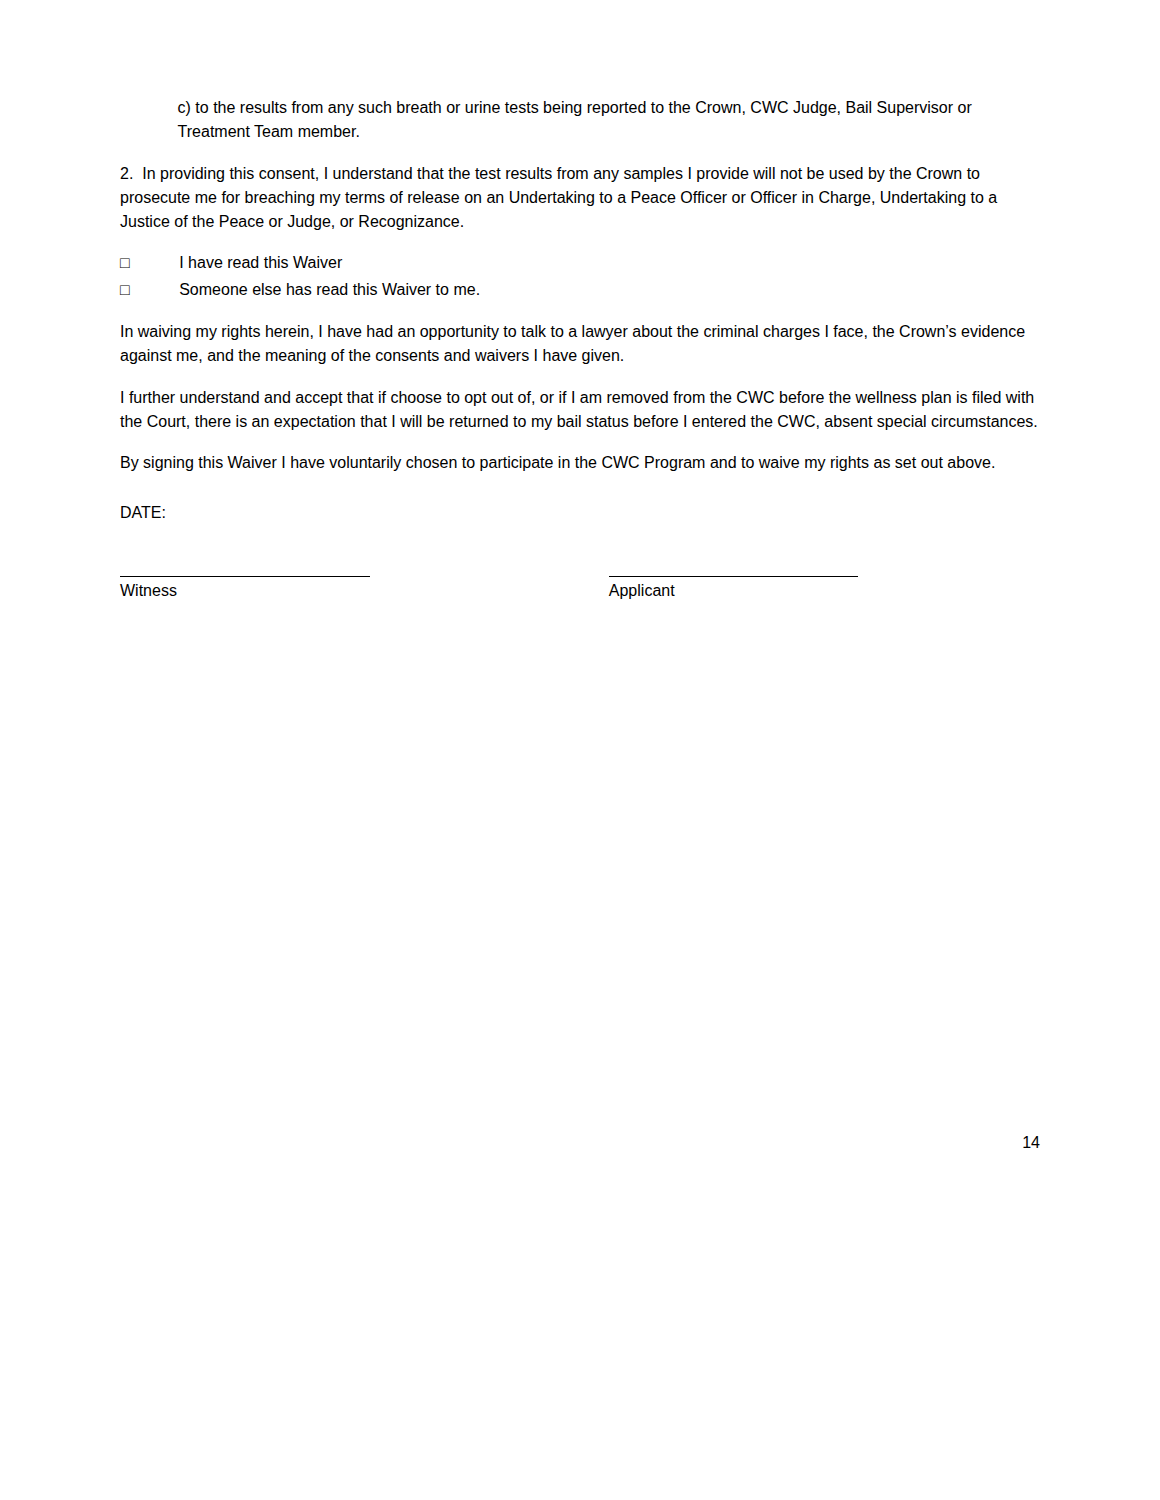c) to the results from any such breath or urine tests being reported to the Crown, CWC Judge, Bail Supervisor or Treatment Team member.
2. In providing this consent, I understand that the test results from any samples I provide will not be used by the Crown to prosecute me for breaching my terms of release on an Undertaking to a Peace Officer or Officer in Charge, Undertaking to a Justice of the Peace or Judge, or Recognizance.
□I have read this Waiver
□Someone else has read this Waiver to me.
In waiving my rights herein, I have had an opportunity to talk to a lawyer about the criminal charges I face, the Crown’s evidence against me, and the meaning of the consents and waivers I have given.
I further understand and accept that if choose to opt out of, or if I am removed from the CWC before the wellness plan is filed with the Court, there is an expectation that I will be returned to my bail status before I entered the CWC, absent special circumstances.
By signing this Waiver I have voluntarily chosen to participate in the CWC Program and to waive my rights as set out above.
DATE:
| Witness | | Applicant |
14